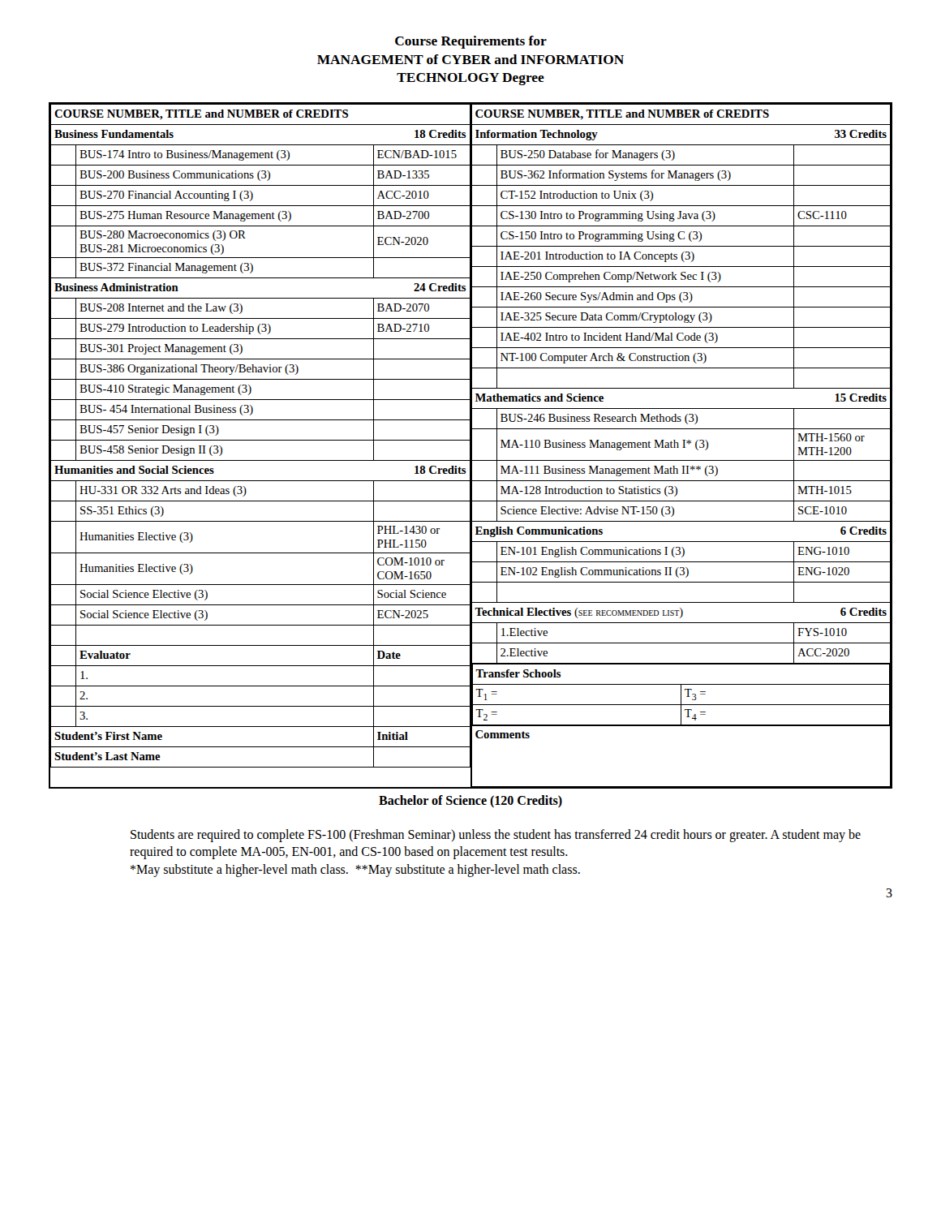Course Requirements for
MANAGEMENT of CYBER and INFORMATION
TECHNOLOGY Degree
| / COURSE NUMBER, TITLE and NUMBER of CREDITS / / Business Fundamentals 18 Credits / / / BUS-174 Intro to Business/Management (3) / ECN/BAD-1015 / / / BUS-200 Business Communications (3) / BAD-1335 / / / BUS-270 Financial Accounting I (3) / ACC-2010 / / / BUS-275 Human Resource Management (3) / BAD-2700 / / / BUS-280 Macroeconomics (3) OR BUS-281 Microeconomics (3) / ECN-2020 / / / BUS-372 Financial Management (3) / / / Business Administration 24 Credits / / / BUS-208 Internet and the Law (3) / BAD-2070 / / / BUS-279 Introduction to Leadership (3) / BAD-2710 / / / BUS-301 Project Management (3) / / / / BUS-386 Organizational Theory/Behavior (3) / / / / BUS-410 Strategic Management (3) / / / / BUS- 454 International Business (3) / / / / BUS-457 Senior Design I (3) / / / / BUS-458 Senior Design II (3) / / / Humanities and Social Sciences 18 Credits / / / HU-331 OR 332 Arts and Ideas (3) / / / / SS-351 Ethics (3) / / / / Humanities Elective (3) / PHL-1430 or PHL-1150 / / / Humanities Elective (3) / COM-1010 or COM-1650 / / / Social Science Elective (3) / Social Science / / / Social Science Elective (3) / ECN-2025 / / / Evaluator / Date / / / 1. / / / / 2. / / / / 3. / / / Student’s First Name / Initial / / Student’s Last Name / / | / COURSE NUMBER, TITLE and NUMBER of CREDITS / / Information Technology 33 Credits / / / BUS-250 Database for Managers (3) / / / / BUS-362 Information Systems for Managers (3) / / / / CT-152 Introduction to Unix (3) / / / / CS-130 Intro to Programming Using Java (3) / CSC-1110 / / / CS-150 Intro to Programming Using C (3) / / / / IAE-201 Introduction to IA Concepts (3) / / / / IAE-250 Comprehen Comp/Network Sec I (3) / / / / IAE-260 Secure Sys/Admin and Ops (3) / / / / IAE-325 Secure Data Comm/Cryptology (3) / / / / IAE-402 Intro to Incident Hand/Mal Code (3) / / / / NT-100 Computer Arch & Construction (3) / / / Mathematics and Science 15 Credits / / / BUS-246 Business Research Methods (3) / / / / MA-110 Business Management Math I* (3) / MTH-1560 or MTH-1200 / / / MA-111 Business Management Math II** (3) / / / / MA-128 Introduction to Statistics (3) / MTH-1015 / / / Science Elective: Advise NT-150 (3) / SCE-1010 / / English Communications 6 Credits / / / EN-101 English Communications I (3) / ENG-1010 / / / EN-102 English Communications II (3) / ENG-1020 / / Technical Electives (see recommended list) 6 Credits / / / 1.Elective / FYS-1010 / / / 2.Elective / ACC-2020 / / / Transfer Schools / / T 1 = / T 3 = / / T 2 = / T 4 = / / / Comments / |
Bachelor of Science (120 Credits)
Students are required to complete FS-100 (Freshman Seminar) unless the student has transferred 24 credit hours or greater. A student may be required to complete MA-005, EN-001, and CS-100 based on placement test results.
*May substitute a higher-level math class. **May substitute a higher-level math class.
3